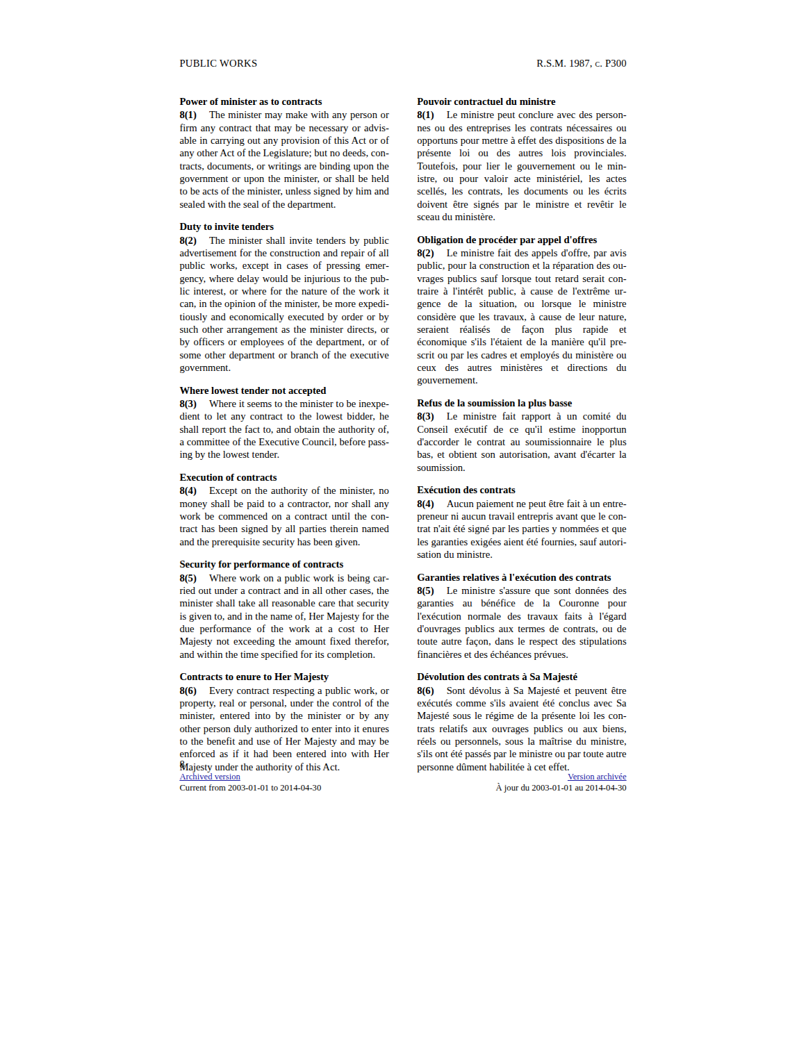Public Works
R.S.M. 1987, c. P300
Power of minister as to contracts
8(1) The minister may make with any person or firm any contract that may be necessary or advisable in carrying out any provision of this Act or of any other Act of the Legislature; but no deeds, contracts, documents, or writings are binding upon the government or upon the minister, or shall be held to be acts of the minister, unless signed by him and sealed with the seal of the department.
Duty to invite tenders
8(2) The minister shall invite tenders by public advertisement for the construction and repair of all public works, except in cases of pressing emergency, where delay would be injurious to the public interest, or where for the nature of the work it can, in the opinion of the minister, be more expeditiously and economically executed by order or by such other arrangement as the minister directs, or by officers or employees of the department, or of some other department or branch of the executive government.
Where lowest tender not accepted
8(3) Where it seems to the minister to be inexpedient to let any contract to the lowest bidder, he shall report the fact to, and obtain the authority of, a committee of the Executive Council, before passing by the lowest tender.
Execution of contracts
8(4) Except on the authority of the minister, no money shall be paid to a contractor, nor shall any work be commenced on a contract until the contract has been signed by all parties therein named and the prerequisite security has been given.
Security for performance of contracts
8(5) Where work on a public work is being carried out under a contract and in all other cases, the minister shall take all reasonable care that security is given to, and in the name of, Her Majesty for the due performance of the work at a cost to Her Majesty not exceeding the amount fixed therefor, and within the time specified for its completion.
Contracts to enure to Her Majesty
8(6) Every contract respecting a public work, or property, real or personal, under the control of the minister, entered into by the minister or by any other person duly authorized to enter into it enures to the benefit and use of Her Majesty and may be enforced as if it had been entered into with Her Majesty under the authority of this Act.
Pouvoir contractuel du ministre
8(1) Le ministre peut conclure avec des personnes ou des entreprises les contrats nécessaires ou opportuns pour mettre à effet des dispositions de la présente loi ou des autres lois provinciales. Toutefois, pour lier le gouvernement ou le ministre, ou pour valoir acte ministériel, les actes scellés, les contrats, les documents ou les écrits doivent être signés par le ministre et revêtir le sceau du ministère.
Obligation de procéder par appel d'offres
8(2) Le ministre fait des appels d'offre, par avis public, pour la construction et la réparation des ouvrages publics sauf lorsque tout retard serait contraire à l'intérêt public, à cause de l'extrême urgence de la situation, ou lorsque le ministre considère que les travaux, à cause de leur nature, seraient réalisés de façon plus rapide et économique s'ils l'étaient de la manière qu'il prescrit ou par les cadres et employés du ministère ou ceux des autres ministères et directions du gouvernement.
Refus de la soumission la plus basse
8(3) Le ministre fait rapport à un comité du Conseil exécutif de ce qu'il estime inopportun d'accorder le contrat au soumissionnaire le plus bas, et obtient son autorisation, avant d'écarter la soumission.
Exécution des contrats
8(4) Aucun paiement ne peut être fait à un entrepreneur ni aucun travail entrepris avant que le contrat n'ait été signé par les parties y nommées et que les garanties exigées aient été fournies, sauf autorisation du ministre.
Garanties relatives à l'exécution des contrats
8(5) Le ministre s'assure que sont données des garanties au bénéfice de la Couronne pour l'exécution normale des travaux faits à l'égard d'ouvrages publics aux termes de contrats, ou de toute autre façon, dans le respect des stipulations financières et des échéances prévues.
Dévolution des contrats à Sa Majesté
8(6) Sont dévolus à Sa Majesté et peuvent être exécutés comme s'ils avaient été conclus avec Sa Majesté sous le régime de la présente loi les contrats relatifs aux ouvrages publics ou aux biens, réels ou personnels, sous la maîtrise du ministre, s'ils ont été passés par le ministre ou par toute autre personne dûment habilitée à cet effet.
8
Archived version Version archivée
Current from 2003-01-01 to 2014-04-30 À jour du 2003-01-01 au 2014-04-30